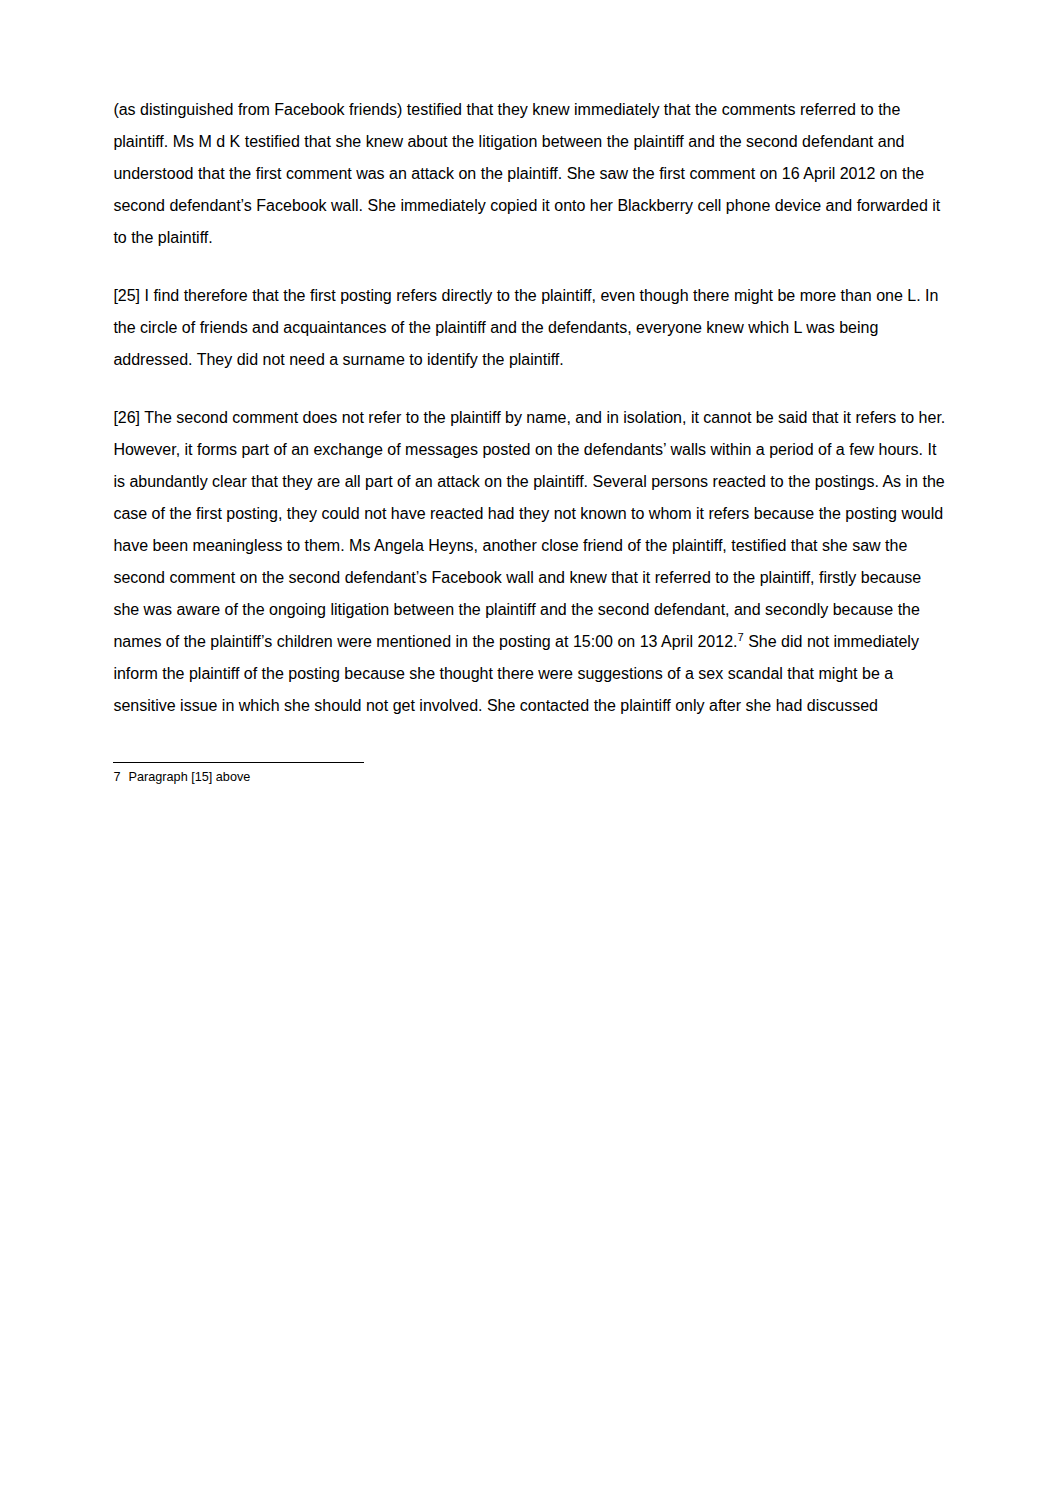(as distinguished from Facebook friends) testified that they knew immediately that the comments referred to the plaintiff. Ms M d K testified that she knew about the litigation between the plaintiff and the second defendant and understood that the first comment was an attack on the plaintiff. She saw the first comment on 16 April 2012 on the second defendant’s Facebook wall. She immediately copied it onto her Blackberry cell phone device and forwarded it to the plaintiff.
[25] I find therefore that the first posting refers directly to the plaintiff, even though there might be more than one L. In the circle of friends and acquaintances of the plaintiff and the defendants, everyone knew which L was being addressed. They did not need a surname to identify the plaintiff.
[26] The second comment does not refer to the plaintiff by name, and in isolation, it cannot be said that it refers to her. However, it forms part of an exchange of messages posted on the defendants’ walls within a period of a few hours. It is abundantly clear that they are all part of an attack on the plaintiff. Several persons reacted to the postings. As in the case of the first posting, they could not have reacted had they not known to whom it refers because the posting would have been meaningless to them. Ms Angela Heyns, another close friend of the plaintiff, testified that she saw the second comment on the second defendant’s Facebook wall and knew that it referred to the plaintiff, firstly because she was aware of the ongoing litigation between the plaintiff and the second defendant, and secondly because the names of the plaintiff’s children were mentioned in the posting at 15:00 on 13 April 2012.7 She did not immediately inform the plaintiff of the posting because she thought there were suggestions of a sex scandal that might be a sensitive issue in which she should not get involved. She contacted the plaintiff only after she had discussed
7 Paragraph [15] above